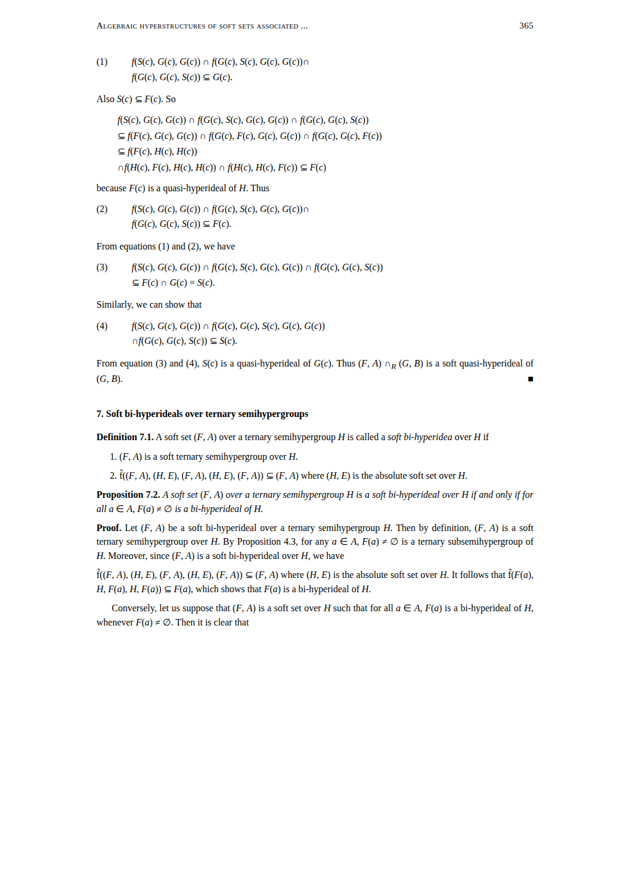Algebraic hyperstructures of soft sets associated ... 365
(1)
f(S(c), G(c), G(c)) ∩ f(G(c), S(c), G(c), G(c))∩ f(G(c), G(c), S(c)) ⊆ G(c).
Also S(c) ⊆ F(c). So
f(S(c), G(c), G(c)) ∩ f(G(c), S(c), G(c), G(c)) ∩ f(G(c), G(c), S(c)) ⊆ f(F(c), G(c), G(c)) ∩ f(G(c), F(c), G(c), G(c)) ∩ f(G(c), G(c), F(c)) ⊆ f(F(c), H(c), H(c)) ∩f(H(c), F(c), H(c), H(c)) ∩ f(H(c), H(c), F(c)) ⊆ F(c)
because F(c) is a quasi-hyperideal of H. Thus
(2)
f(S(c), G(c), G(c)) ∩ f(G(c), S(c), G(c), G(c))∩ f(G(c), G(c), S(c)) ⊆ F(c).
From equations (1) and (2), we have
(3)
f(S(c), G(c), G(c)) ∩ f(G(c), S(c), G(c), G(c)) ∩ f(G(c), G(c), S(c)) ⊆ F(c) ∩ G(c) = S(c).
Similarly, we can show that
(4)
f(S(c), G(c), G(c)) ∩ f(G(c), G(c), S(c), G(c), G(c)) ∩f(G(c), G(c), S(c)) ⊆ S(c).
From equation (3) and (4), S(c) is a quasi-hyperideal of G(c). Thus (F, A) ∩R (G, B) is a soft quasi-hyperideal of (G, B).■
7. Soft bi-hyperideals over ternary semihypergroups
Definition 7.1. A soft set (F, A) over a ternary semihypergroup H is called a soft bi-hyperidea over H if
(F, A) is a soft ternary semihypergroup over H.
f̂((F, A), (H, E), (F, A), (H, E), (F, A)) ⊆ (F, A) where (H, E) is the absolute soft set over H.
Proposition 7.2. A soft set (F, A) over a ternary semihypergroup H is a soft bi-hyperideal over H if and only if for all a ∈ A, F(a) ≠ ∅ is a bi-hyperideal of H.
Proof. Let (F, A) be a soft bi-hyperideal over a ternary semihypergroup H. Then by definition, (F, A) is a soft ternary semihypergroup over H. By Proposition 4.3, for any a ∈ A, F(a) ≠ ∅ is a ternary subsemihypergroup of H. Moreover, since (F, A) is a soft bi-hyperideal over H, we have
f̂((F, A), (H, E), (F, A), (H, E), (F, A)) ⊆ (F, A) where (H, E) is the absolute soft set over H. It follows that f̂(F(a), H, F(a), H, F(a)) ⊆ F(a), which shows that F(a) is a bi-hyperideal of H.
Conversely, let us suppose that (F, A) is a soft set over H such that for all a ∈ A, F(a) is a bi-hyperideal of H, whenever F(a) ≠ ∅. Then it is clear that